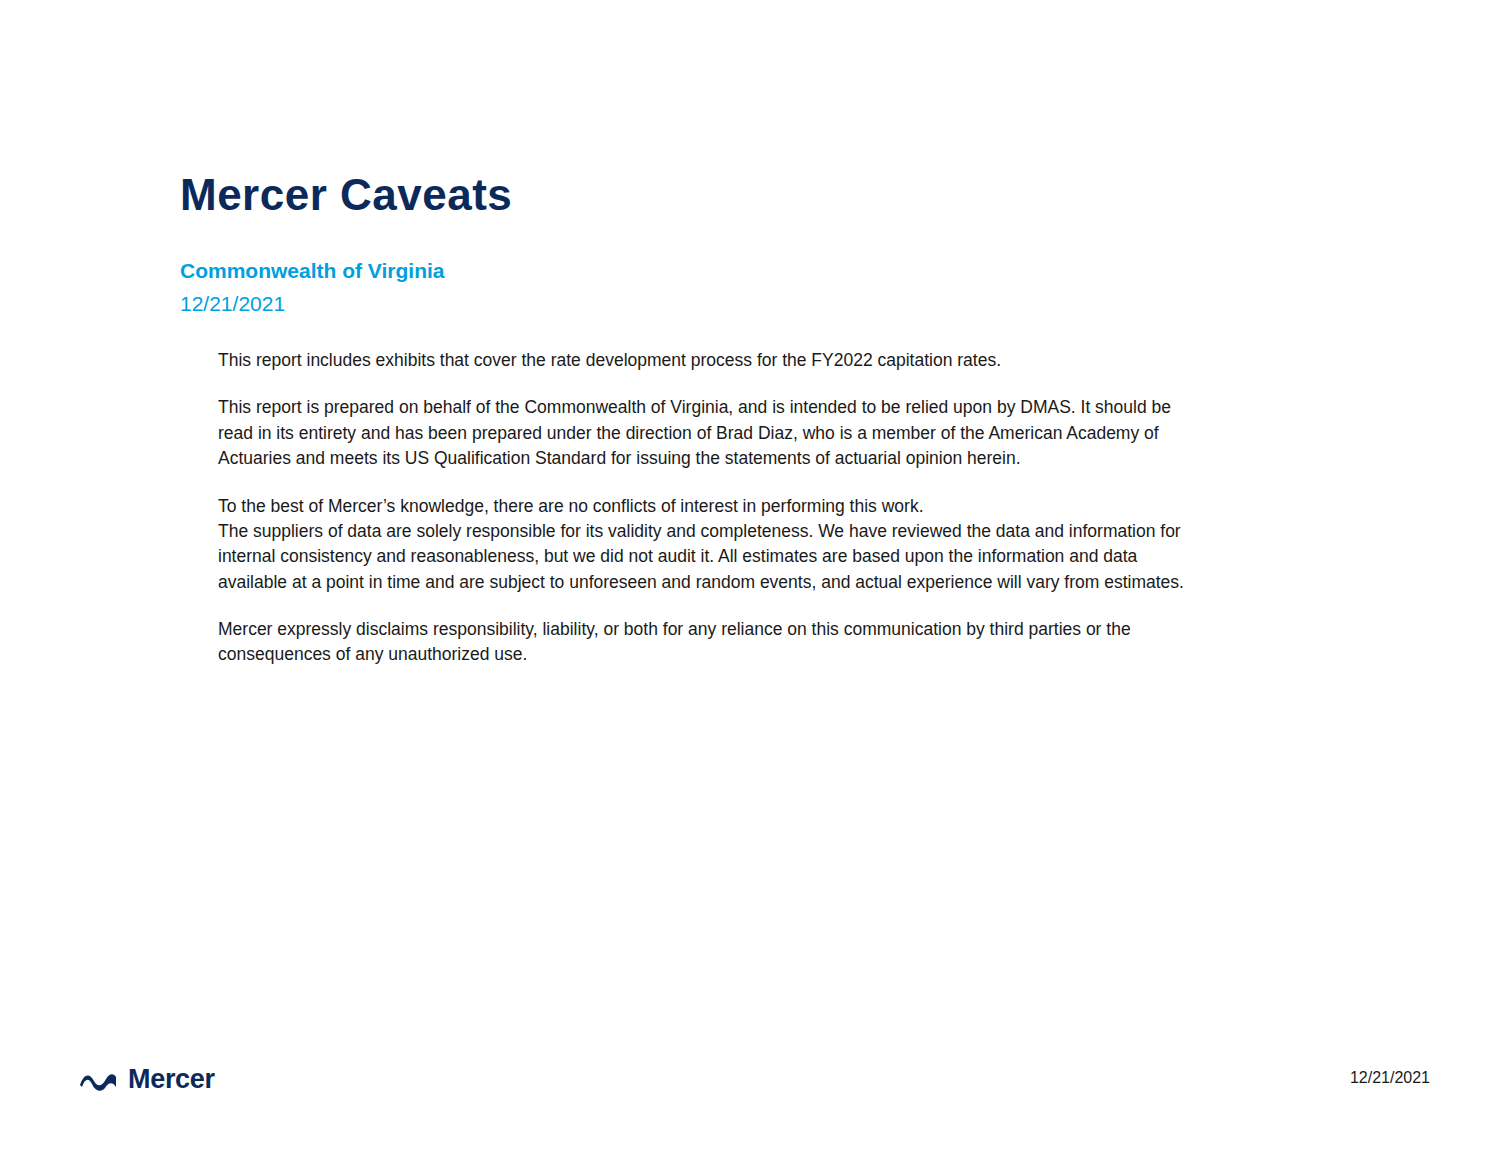Mercer Caveats
Commonwealth of Virginia 12/21/2021
This report includes exhibits that cover the rate development process for the FY2022 capitation rates.
This report is prepared on behalf of the Commonwealth of Virginia, and is intended to be relied upon by DMAS. It should be read in its entirety and has been prepared under the direction of Brad Diaz, who is a member of the American Academy of Actuaries and meets its US Qualification Standard for issuing the statements of actuarial opinion herein.
To the best of Mercer’s knowledge, there are no conflicts of interest in performing this work.
The suppliers of data are solely responsible for its validity and completeness. We have reviewed the data and information for internal consistency and reasonableness, but we did not audit it. All estimates are based upon the information and data available at a point in time and are subject to unforeseen and random events, and actual experience will vary from estimates.
Mercer expressly disclaims responsibility, liability, or both for any reliance on this communication by third parties or the consequences of any unauthorized use.
Mercer
12/21/2021